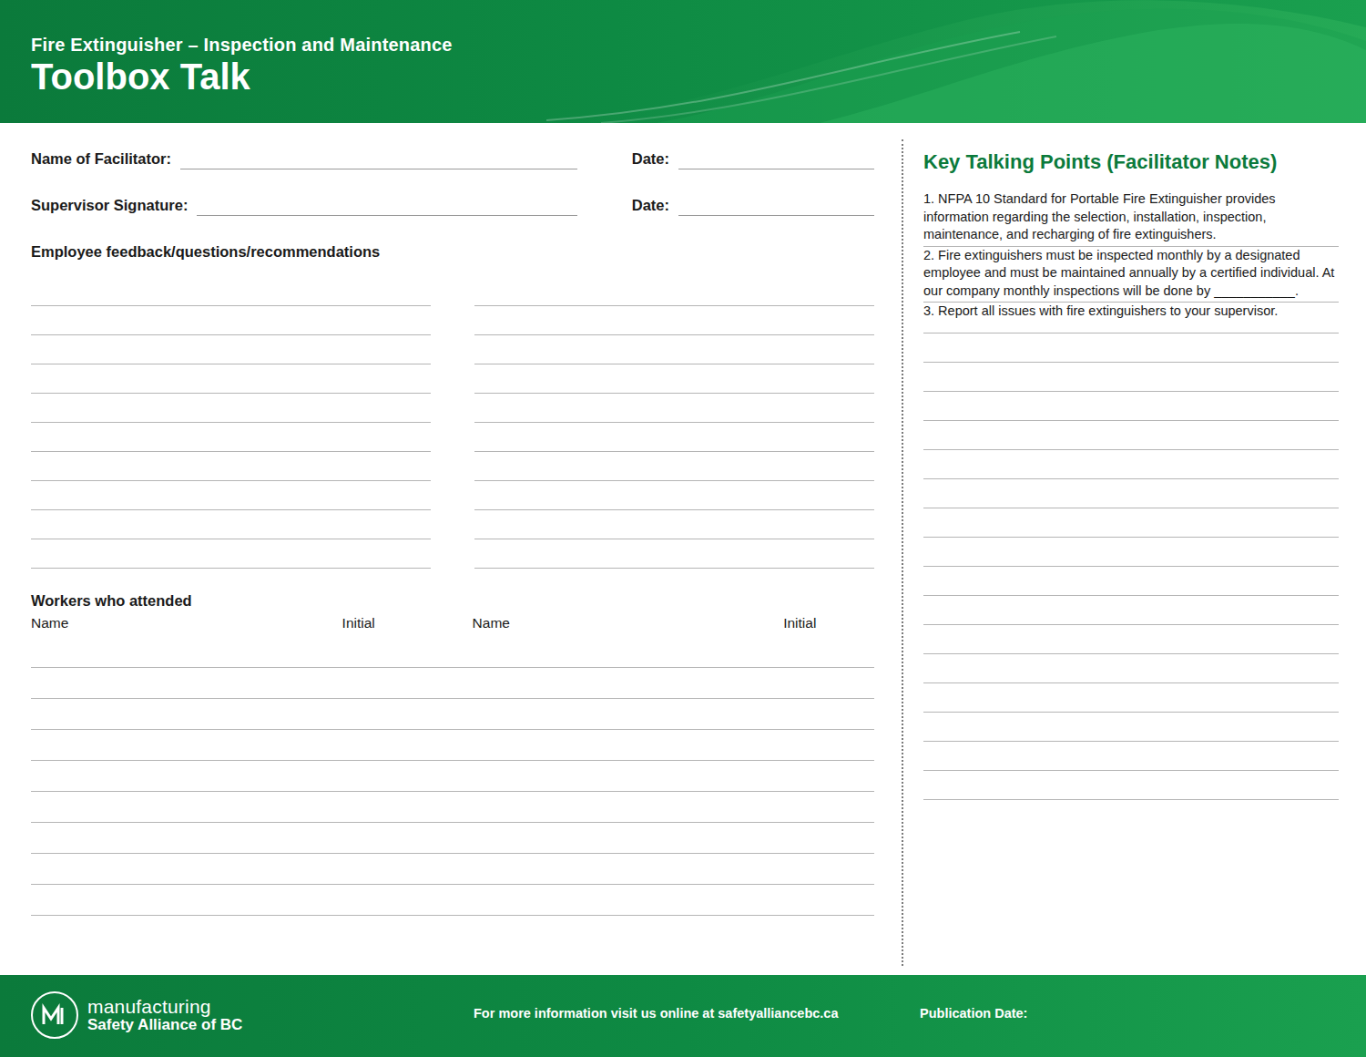Fire Extinguisher – Inspection and Maintenance
Toolbox Talk
Name of Facilitator: Date:
Supervisor Signature: Date:
Employee feedback/questions/recommendations
Workers who attended
| Name | Initial | | Name | Initial |
| --- | --- | --- | --- | --- |
Key Talking Points (Facilitator Notes)
1. NFPA 10 Standard for Portable Fire Extinguisher provides information regarding the selection, installation, inspection, maintenance, and recharging of fire extinguishers.
2. Fire extinguishers must be inspected monthly by a designated employee and must be maintained annually by a certified individual. At our company monthly inspections will be done by ___________.
3. Report all issues with fire extinguishers to your supervisor.
manufacturing
Safety Alliance of BC
For more information visit us online at safetyalliancebc.ca
Publication Date: